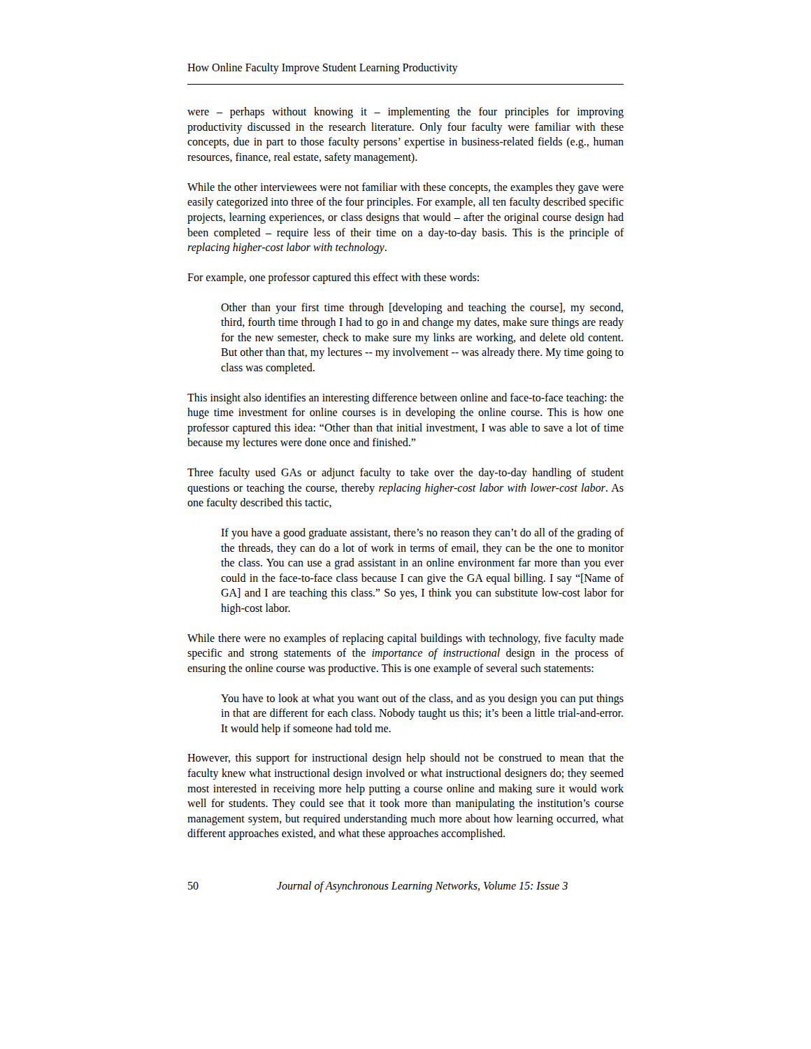How Online Faculty Improve Student Learning Productivity
were – perhaps without knowing it – implementing the four principles for improving productivity discussed in the research literature. Only four faculty were familiar with these concepts, due in part to those faculty persons’ expertise in business-related fields (e.g., human resources, finance, real estate, safety management).
While the other interviewees were not familiar with these concepts, the examples they gave were easily categorized into three of the four principles. For example, all ten faculty described specific projects, learning experiences, or class designs that would – after the original course design had been completed – require less of their time on a day-to-day basis. This is the principle of replacing higher-cost labor with technology.
For example, one professor captured this effect with these words:
Other than your first time through [developing and teaching the course], my second, third, fourth time through I had to go in and change my dates, make sure things are ready for the new semester, check to make sure my links are working, and delete old content. But other than that, my lectures -- my involvement -- was already there. My time going to class was completed.
This insight also identifies an interesting difference between online and face-to-face teaching: the huge time investment for online courses is in developing the online course. This is how one professor captured this idea: “Other than that initial investment, I was able to save a lot of time because my lectures were done once and finished.”
Three faculty used GAs or adjunct faculty to take over the day-to-day handling of student questions or teaching the course, thereby replacing higher-cost labor with lower-cost labor. As one faculty described this tactic,
If you have a good graduate assistant, there’s no reason they can’t do all of the grading of the threads, they can do a lot of work in terms of email, they can be the one to monitor the class. You can use a grad assistant in an online environment far more than you ever could in the face-to-face class because I can give the GA equal billing. I say “[Name of GA] and I are teaching this class.” So yes, I think you can substitute low-cost labor for high-cost labor.
While there were no examples of replacing capital buildings with technology, five faculty made specific and strong statements of the importance of instructional design in the process of ensuring the online course was productive. This is one example of several such statements:
You have to look at what you want out of the class, and as you design you can put things in that are different for each class. Nobody taught us this; it’s been a little trial-and-error. It would help if someone had told me.
However, this support for instructional design help should not be construed to mean that the faculty knew what instructional design involved or what instructional designers do; they seemed most interested in receiving more help putting a course online and making sure it would work well for students. They could see that it took more than manipulating the institution’s course management system, but required understanding much more about how learning occurred, what different approaches existed, and what these approaches accomplished.
50
Journal of Asynchronous Learning Networks, Volume 15: Issue 3